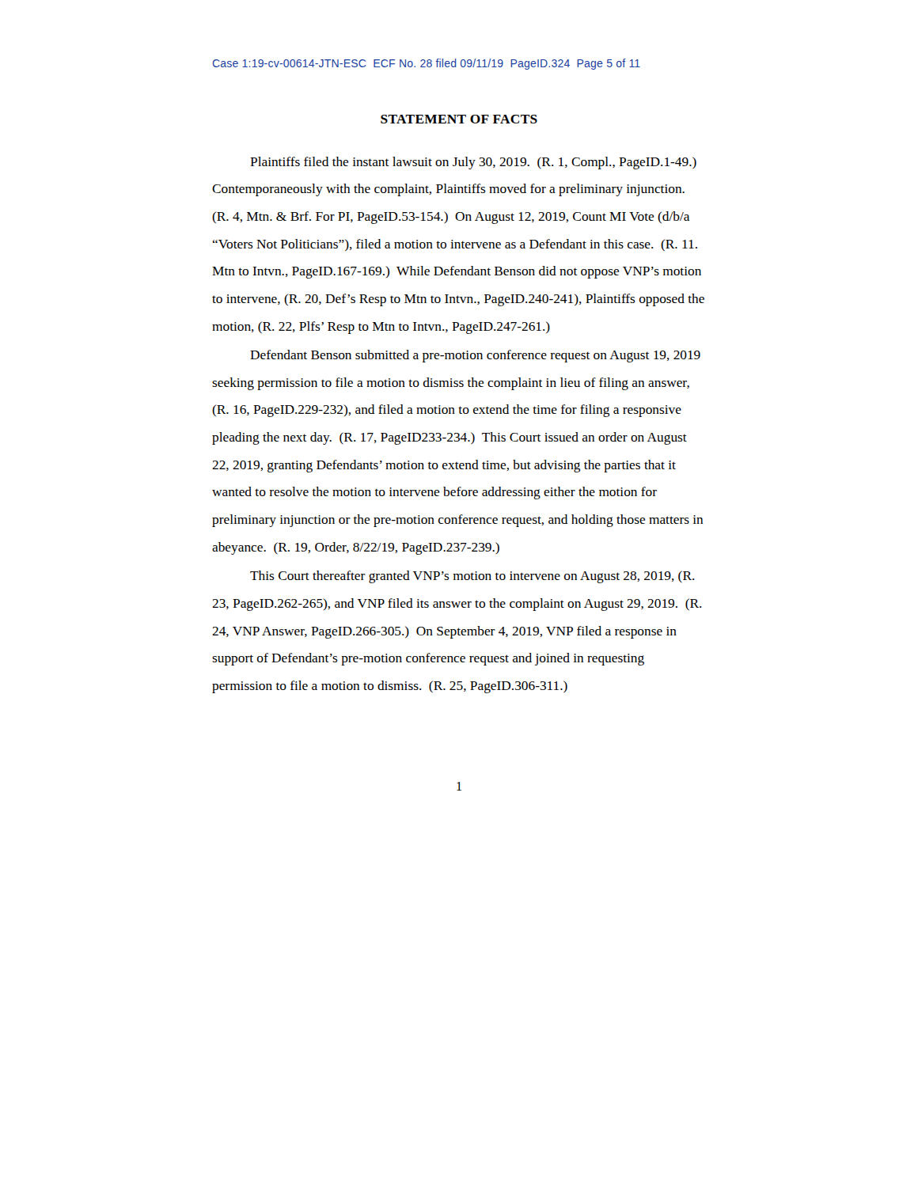Case 1:19-cv-00614-JTN-ESC ECF No. 28 filed 09/11/19 PageID.324 Page 5 of 11
STATEMENT OF FACTS
Plaintiffs filed the instant lawsuit on July 30, 2019. (R. 1, Compl., PageID.1-49.) Contemporaneously with the complaint, Plaintiffs moved for a preliminary injunction. (R. 4, Mtn. & Brf. For PI, PageID.53-154.) On August 12, 2019, Count MI Vote (d/b/a “Voters Not Politicians”), filed a motion to intervene as a Defendant in this case. (R. 11. Mtn to Intvn., PageID.167-169.) While Defendant Benson did not oppose VNP’s motion to intervene, (R. 20, Def’s Resp to Mtn to Intvn., PageID.240-241), Plaintiffs opposed the motion, (R. 22, Plfs’ Resp to Mtn to Intvn., PageID.247-261.)
Defendant Benson submitted a pre-motion conference request on August 19, 2019 seeking permission to file a motion to dismiss the complaint in lieu of filing an answer, (R. 16, PageID.229-232), and filed a motion to extend the time for filing a responsive pleading the next day. (R. 17, PageID233-234.) This Court issued an order on August 22, 2019, granting Defendants’ motion to extend time, but advising the parties that it wanted to resolve the motion to intervene before addressing either the motion for preliminary injunction or the pre-motion conference request, and holding those matters in abeyance. (R. 19, Order, 8/22/19, PageID.237-239.)
This Court thereafter granted VNP’s motion to intervene on August 28, 2019, (R. 23, PageID.262-265), and VNP filed its answer to the complaint on August 29, 2019. (R. 24, VNP Answer, PageID.266-305.) On September 4, 2019, VNP filed a response in support of Defendant’s pre-motion conference request and joined in requesting permission to file a motion to dismiss. (R. 25, PageID.306-311.)
1